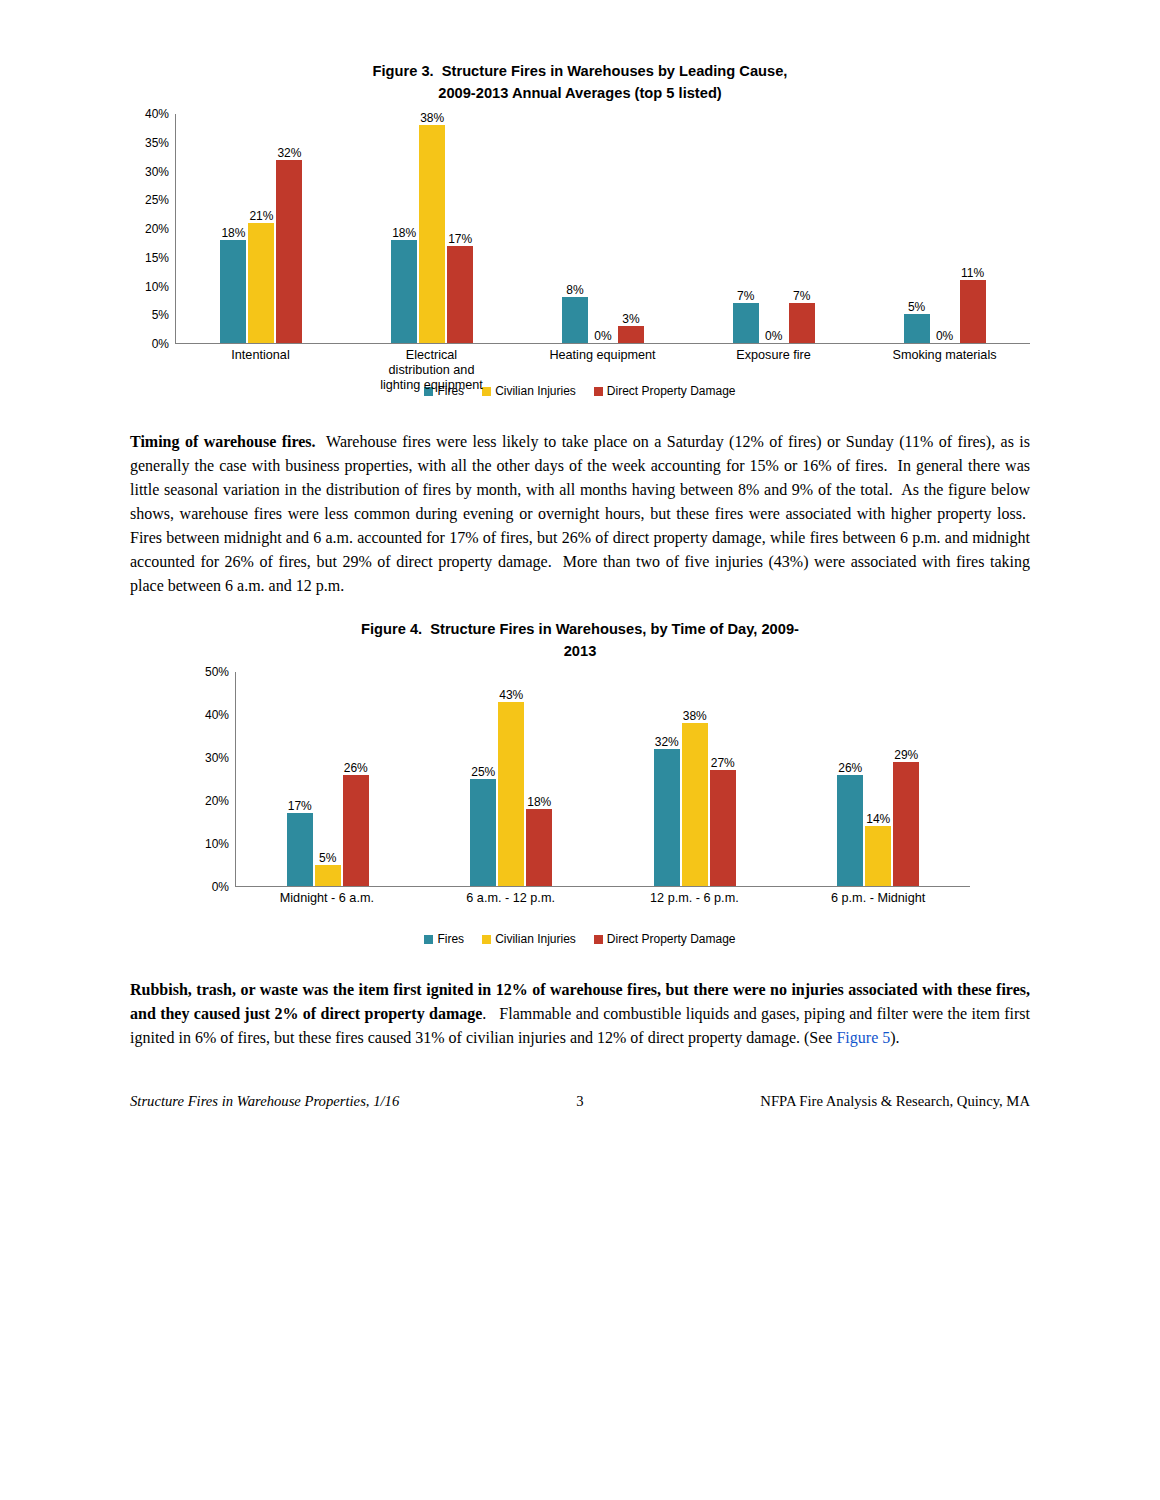Figure 3. Structure Fires in Warehouses by Leading Cause,
2009-2013 Annual Averages (top 5 listed)
40%
35%
30%
25%
20%
15%
10%
5%
0%
18%
21%
32%
18%
38%
17%
8%
0%
3%
7%
0%
7%
5%
0%
11%
Intentional
Electrical
distribution and
lighting equipment
Heating equipment
Exposure fire
Smoking materials
Fires Civilian Injuries Direct Property Damage
Timing of warehouse fires. Warehouse fires were less likely to take place on a Saturday (12% of fires) or Sunday (11% of fires), as is generally the case with business properties, with all the other days of the week accounting for 15% or 16% of fires. In general there was little seasonal variation in the distribution of fires by month, with all months having between 8% and 9% of the total. As the figure below shows, warehouse fires were less common during evening or overnight hours, but these fires were associated with higher property loss. Fires between midnight and 6 a.m. accounted for 17% of fires, but 26% of direct property damage, while fires between 6 p.m. and midnight accounted for 26% of fires, but 29% of direct property damage. More than two of five injuries (43%) were associated with fires taking place between 6 a.m. and 12 p.m.
Figure 4. Structure Fires in Warehouses, by Time of Day, 2009-
2013
50%
40%
30%
20%
10%
0%
17%
5%
26%
25%
43%
18%
32%
38%
27%
26%
14%
29%
Midnight - 6 a.m.
6 a.m. - 12 p.m.
12 p.m. - 6 p.m.
6 p.m. - Midnight
Fires Civilian Injuries Direct Property Damage
Rubbish, trash, or waste was the item first ignited in 12% of warehouse fires, but there were no injuries associated with these fires, and they caused just 2% of direct property damage. Flammable and combustible liquids and gases, piping and filter were the item first ignited in 6% of fires, but these fires caused 31% of civilian injuries and 12% of direct property damage. (See Figure 5).
Structure Fires in Warehouse Properties, 1/16
3
NFPA Fire Analysis & Research, Quincy, MA